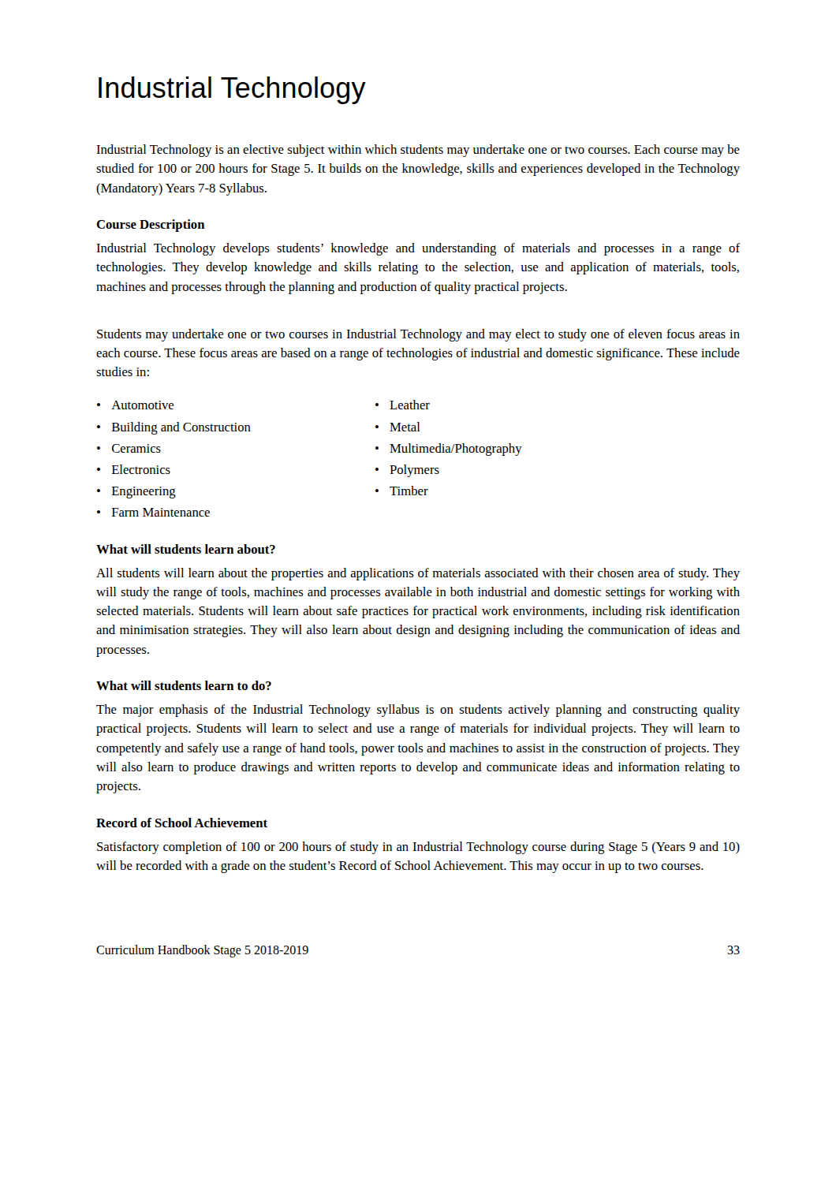Industrial Technology
Industrial Technology is an elective subject within which students may undertake one or two courses. Each course may be studied for 100 or 200 hours for Stage 5. It builds on the knowledge, skills and experiences developed in the Technology (Mandatory) Years 7-8 Syllabus.
Course Description
Industrial Technology develops students’ knowledge and understanding of materials and processes in a range of technologies. They develop knowledge and skills relating to the selection, use and application of materials, tools, machines and processes through the planning and production of quality practical projects.
Students may undertake one or two courses in Industrial Technology and may elect to study one of eleven focus areas in each course. These focus areas are based on a range of technologies of industrial and domestic significance. These include studies in:
Automotive
Building and Construction
Ceramics
Electronics
Engineering
Farm Maintenance
Leather
Metal
Multimedia/Photography
Polymers
Timber
What will students learn about?
All students will learn about the properties and applications of materials associated with their chosen area of study. They will study the range of tools, machines and processes available in both industrial and domestic settings for working with selected materials. Students will learn about safe practices for practical work environments, including risk identification and minimisation strategies. They will also learn about design and designing including the communication of ideas and processes.
What will students learn to do?
The major emphasis of the Industrial Technology syllabus is on students actively planning and constructing quality practical projects. Students will learn to select and use a range of materials for individual projects. They will learn to competently and safely use a range of hand tools, power tools and machines to assist in the construction of projects. They will also learn to produce drawings and written reports to develop and communicate ideas and information relating to projects.
Record of School Achievement
Satisfactory completion of 100 or 200 hours of study in an Industrial Technology course during Stage 5 (Years 9 and 10) will be recorded with a grade on the student’s Record of School Achievement. This may occur in up to two courses.
Curriculum Handbook Stage 5 2018-2019 33